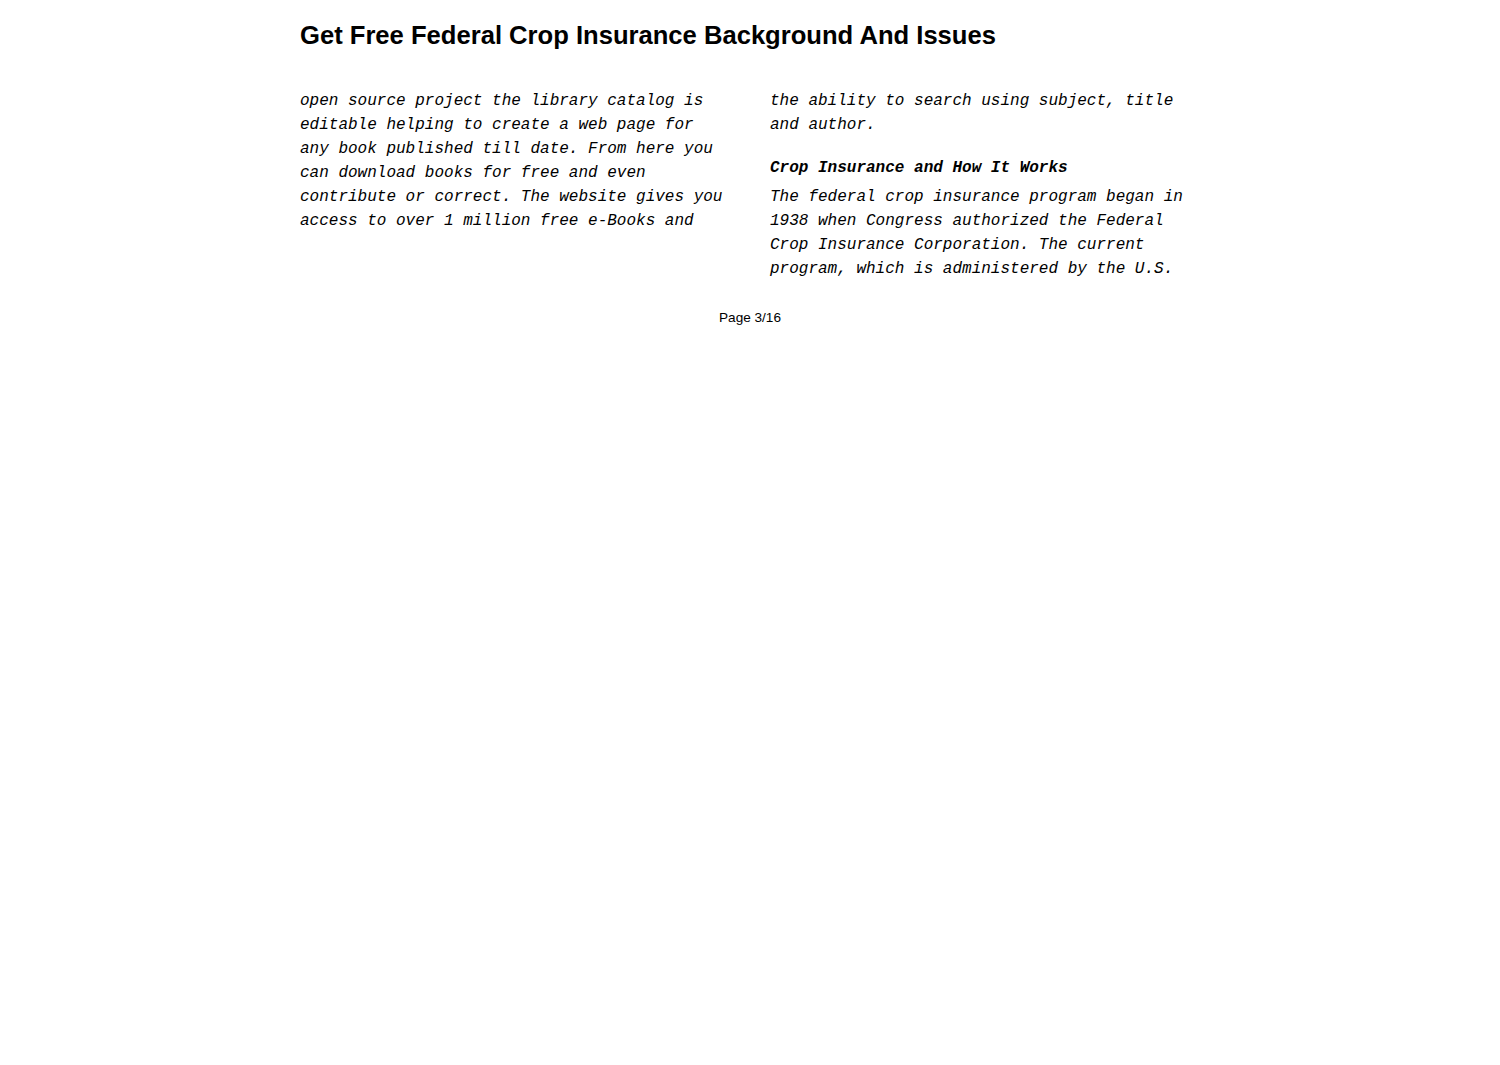Get Free Federal Crop Insurance Background And Issues
open source project the library catalog is editable helping to create a web page for any book published till date. From here you can download books for free and even contribute or correct. The website gives you access to over 1 million free e-Books and the ability to search using subject, title and author.
Crop Insurance and How It Works
The federal crop insurance program began in 1938 when Congress authorized the Federal Crop Insurance Corporation. The current program, which is administered by the U.S.
Page 3/16